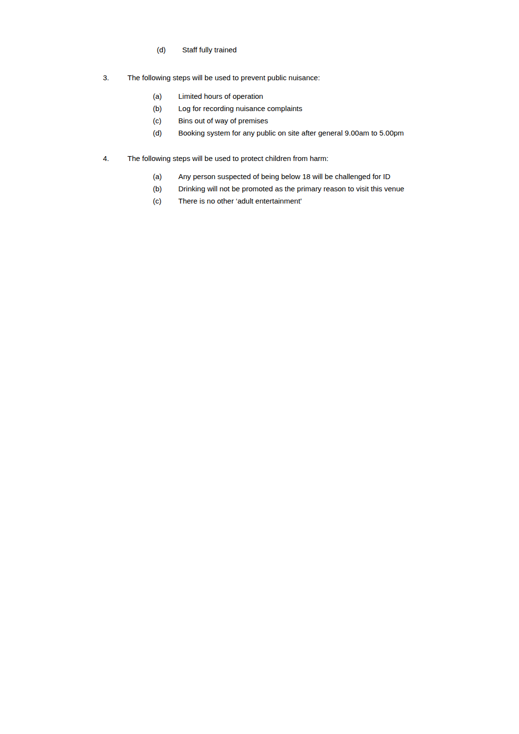(d)
Staff fully trained
3.
The following steps will be used to prevent public nuisance:
(a)
Limited hours of operation
(b)
Log for recording nuisance complaints
(c)
Bins out of way of premises
(d)
Booking system for any public on site after general 9.00am to 5.00pm
4.
The following steps will be used to protect children from harm:
(a)
Any person suspected of being below 18 will be challenged for ID
(b)
Drinking will not be promoted as the primary reason to visit this venue
(c)
There is no other ‘adult entertainment’